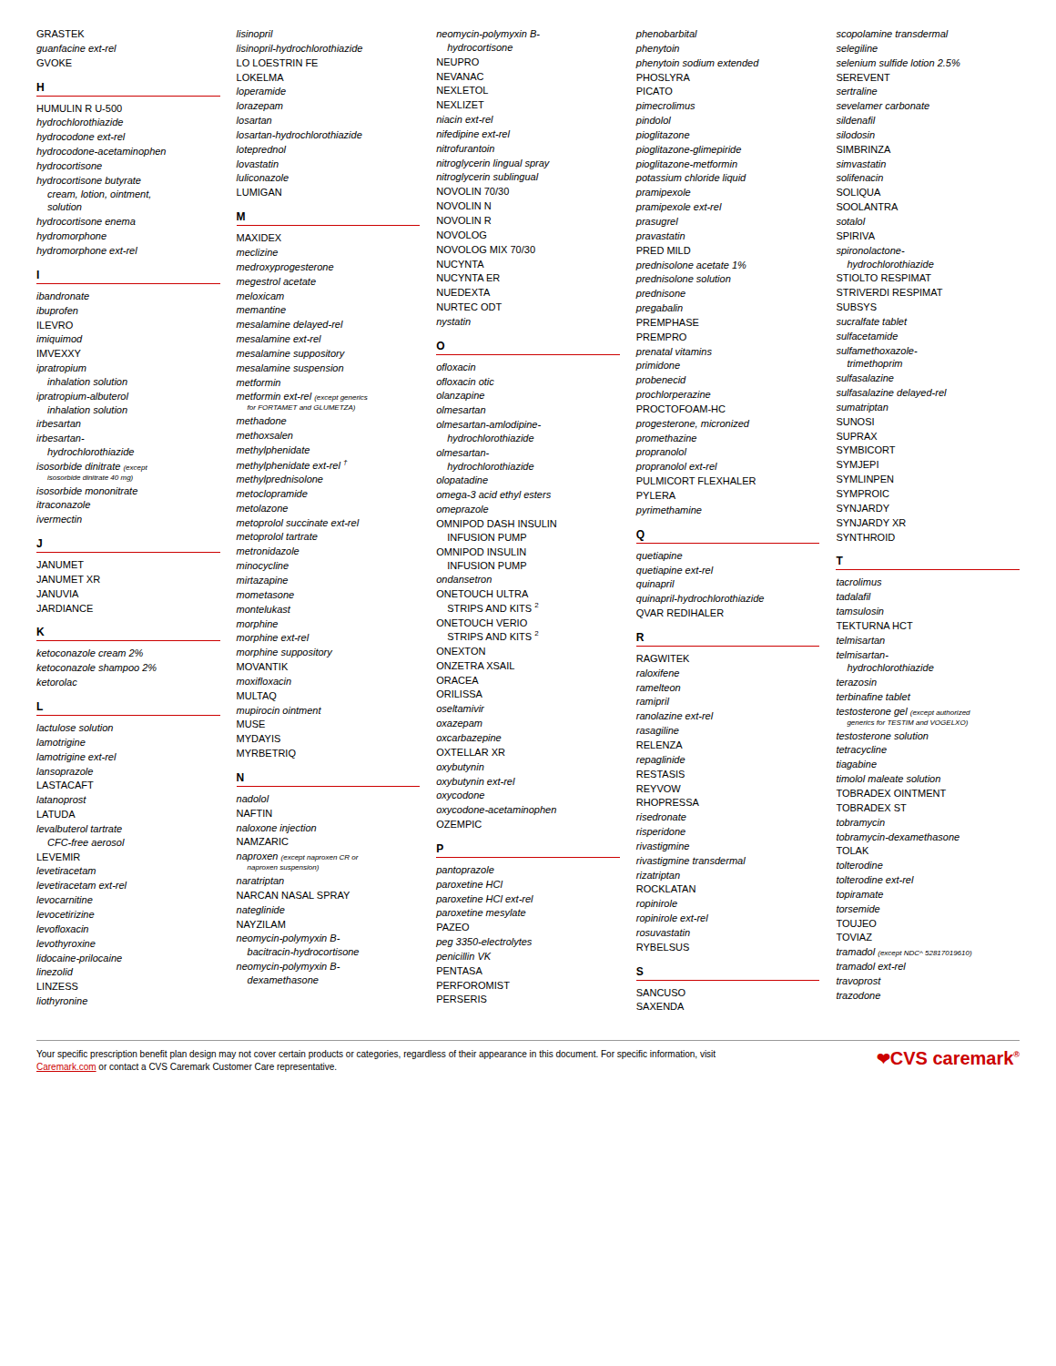GRASTEK
guanfacine ext-rel
GVOKE
H
HUMULIN R U-500
hydrochlorothiazide
hydrocodone ext-rel
hydrocodone-acetaminophen
hydrocortisone
hydrocortisone butyratecream, lotion, ointment, solution
hydrocortisone enema
hydromorphone
hydromorphone ext-rel
I
ibandronate
ibuprofen
ILEVRO
imiquimod
IMVEXXY
ipratropiuminhalation solution
ipratropium-albuterolinhalation solution
irbesartan
irbesartan-hydrochlorothiazide
isosorbide dinitrate (except isosorbide dinitrate 40 mg)
isosorbide mononitrate
itraconazole
ivermectin
J
JANUMET
JANUMET XR
JANUVIA
JARDIANCE
K
ketoconazole cream 2%
ketoconazole shampoo 2%
ketorolac
L
lactulose solution
lamotrigine
lamotrigine ext-rel
lansoprazole
LASTACAFT
latanoprost
LATUDA
levalbuterol tartrateCFC-free aerosol
LEVEMIR
levetiracetam
levetiracetam ext-rel
levocarnitine
levocetirizine
levofloxacin
levothyroxine
lidocaine-prilocaine
linezolid
LINZESS
liothyronine
lisinopril
lisinopril-hydrochlorothiazide
LO LOESTRIN FE
LOKELMA
loperamide
lorazepam
losartan
losartan-hydrochlorothiazide
loteprednol
lovastatin
luliconazole
LUMIGAN
M
MAXIDEX
meclizine
medroxyprogesterone
megestrol acetate
meloxicam
memantine
mesalamine delayed-rel
mesalamine ext-rel
mesalamine suppository
mesalamine suspension
metformin
metformin ext-rel (except generics for FORTAMET and GLUMETZA)
methadone
methoxsalen
methylphenidate
methylphenidate ext-rel †
methylprednisolone
metoclopramide
metolazone
metoprolol succinate ext-rel
metoprolol tartrate
metronidazole
minocycline
mirtazapine
mometasone
montelukast
morphine
morphine ext-rel
morphine suppository
MOVANTIK
moxifloxacin
MULTAQ
mupirocin ointment
MUSE
MYDAYIS
MYRBETRIQ
N
nadolol
NAFTIN
naloxone injection
NAMZARIC
naproxen (except naproxen CR or naproxen suspension)
naratriptan
NARCAN NASAL SPRAY
nateglinide
NAYZILAM
neomycin-polymyxin B-bacitracin-hydrocortisone
neomycin-polymyxin B-dexamethasone
neomycin-polymyxin B-hydrocortisone
NEUPRO
NEVANAC
NEXLETOL
NEXLIZET
niacin ext-rel
nifedipine ext-rel
nitrofurantoin
nitroglycerin lingual spray
nitroglycerin sublingual
NOVOLIN 70/30
NOVOLIN N
NOVOLIN R
NOVOLOG
NOVOLOG MIX 70/30
NUCYNTA
NUCYNTA ER
NUEDEXTA
NURTEC ODT
nystatin
O
ofloxacin
ofloxacin otic
olanzapine
olmesartan
olmesartan-amlodipine-hydrochlorothiazide
olmesartan-hydrochlorothiazide
olopatadine
omega-3 acid ethyl esters
omeprazole
OMNIPOD DASH INSULININFUSION PUMP
OMNIPOD INSULININFUSION PUMP
ondansetron
ONETOUCH ULTRASTRIPS AND KITS 2
ONETOUCH VERIOSTRIPS AND KITS 2
ONEXTON
ONZETRA XSAIL
ORACEA
ORILISSA
oseltamivir
oxazepam
oxcarbazepine
OXTELLAR XR
oxybutynin
oxybutynin ext-rel
oxycodone
oxycodone-acetaminophen
OZEMPIC
P
pantoprazole
paroxetine HCl
paroxetine HCl ext-rel
paroxetine mesylate
PAZEO
peg 3350-electrolytes
penicillin VK
PENTASA
PERFOROMIST
PERSERIS
phenobarbital
phenytoin
phenytoin sodium extended
PHOSLYRA
PICATO
pimecrolimus
pindolol
pioglitazone
pioglitazone-glimepiride
pioglitazone-metformin
potassium chloride liquid
pramipexole
pramipexole ext-rel
prasugrel
pravastatin
PRED MILD
prednisolone acetate 1%
prednisolone solution
prednisone
pregabalin
PREMPHASE
PREMPRO
prenatal vitamins
primidone
probenecid
prochlorperazine
PROCTOFOAM-HC
progesterone, micronized
promethazine
propranolol
propranolol ext-rel
PULMICORT FLEXHALER
PYLERA
pyrimethamine
Q
quetiapine
quetiapine ext-rel
quinapril
quinapril-hydrochlorothiazide
QVAR REDIHALER
R
RAGWITEK
raloxifene
ramelteon
ramipril
ranolazine ext-rel
rasagiline
RELENZA
repaglinide
RESTASIS
REYVOW
RHOPRESSA
risedronate
risperidone
rivastigmine
rivastigmine transdermal
rizatriptan
ROCKLATAN
ropinirole
ropinirole ext-rel
rosuvastatin
RYBELSUS
S
SANCUSO
SAXENDA
scopolamine transdermal
selegiline
selenium sulfide lotion 2.5%
SEREVENT
sertraline
sevelamer carbonate
sildenafil
silodosin
SIMBRINZA
simvastatin
solifenacin
SOLIQUA
SOOLANTRA
sotalol
SPIRIVA
spironolactone-hydrochlorothiazide
STIOLTO RESPIMAT
STRIVERDI RESPIMAT
SUBSYS
sucralfate tablet
sulfacetamide
sulfamethoxazole-trimethoprim
sulfasalazine
sulfasalazine delayed-rel
sumatriptan
SUNOSI
SUPRAX
SYMBICORT
SYMJEPI
SYMLINPEN
SYMPROIC
SYNJARDY
SYNJARDY XR
SYNTHROID
T
tacrolimus
tadalafil
tamsulosin
TEKTURNA HCT
telmisartan
telmisartan-hydrochlorothiazide
terazosin
terbinafine tablet
testosterone gel (except authorized generics for TESTIM and VOGELXO)
testosterone solution
tetracycline
tiagabine
timolol maleate solution
TOBRADEX OINTMENT
TOBRADEX ST
tobramycin
tobramycin-dexamethasone
TOLAK
tolterodine
tolterodine ext-rel
topiramate
torsemide
TOUJEO
TOVIAZ
tramadol (except NDC^ 52817019610)
tramadol ext-rel
travoprost
trazodone
Your specific prescription benefit plan design may not cover certain products or categories, regardless of their appearance in this document. For specific information, visit Caremark.com or contact a CVS Caremark Customer Care representative.
❤CVS caremark®